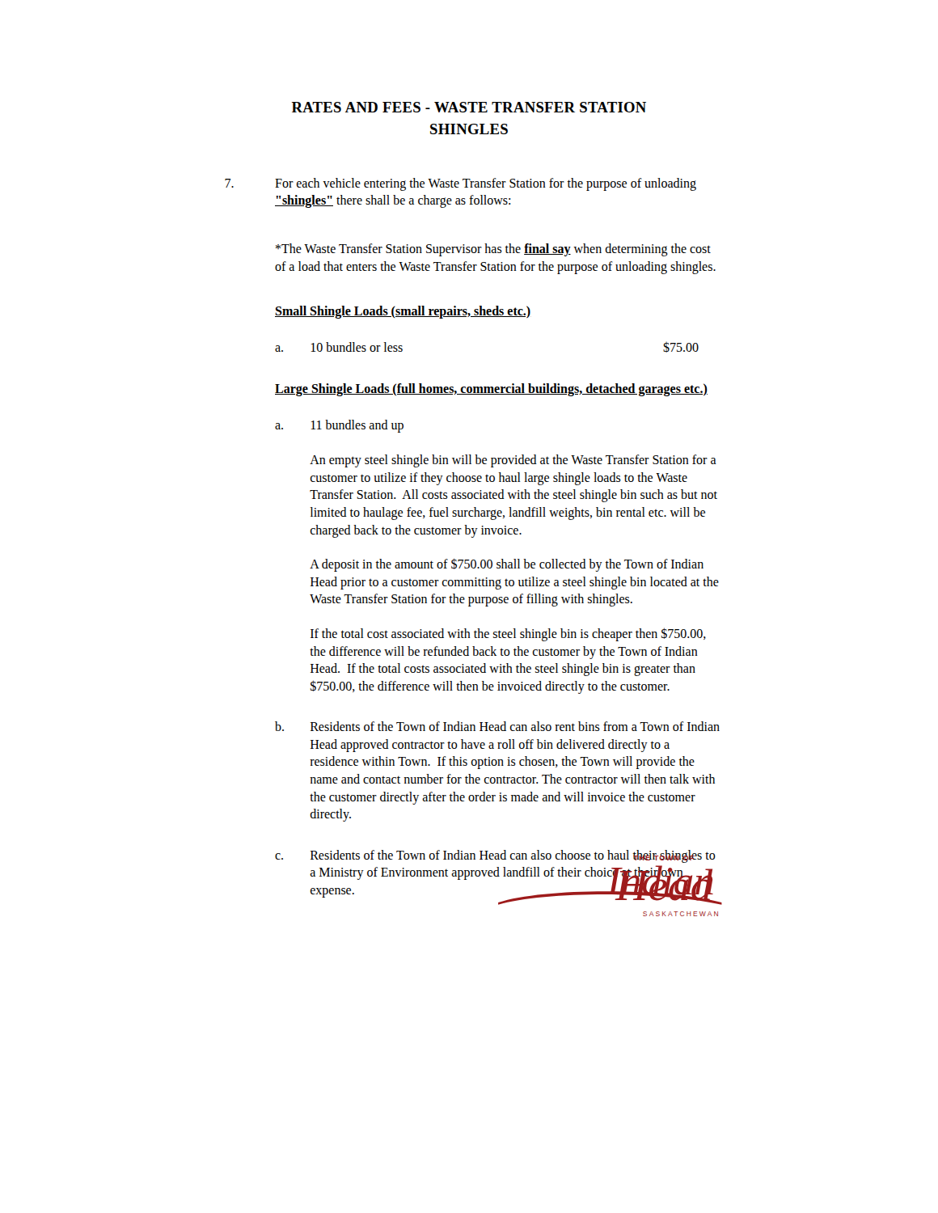RATES AND FEES - WASTE TRANSFER STATION
SHINGLES
7.
For each vehicle entering the Waste Transfer Station for the purpose of unloading "shingles" there shall be a charge as follows:
*The Waste Transfer Station Supervisor has the final say when determining the cost of a load that enters the Waste Transfer Station for the purpose of unloading shingles.
Small Shingle Loads (small repairs, sheds etc.)
a.
10 bundles or less
$75.00
Large Shingle Loads (full homes, commercial buildings, detached garages etc.)
a.
11 bundles and up
An empty steel shingle bin will be provided at the Waste Transfer Station for a customer to utilize if they choose to haul large shingle loads to the Waste Transfer Station. All costs associated with the steel shingle bin such as but not limited to haulage fee, fuel surcharge, landfill weights, bin rental etc. will be charged back to the customer by invoice.
A deposit in the amount of $750.00 shall be collected by the Town of Indian Head prior to a customer committing to utilize a steel shingle bin located at the Waste Transfer Station for the purpose of filling with shingles.
If the total cost associated with the steel shingle bin is cheaper then $750.00, the difference will be refunded back to the customer by the Town of Indian Head. If the total costs associated with the steel shingle bin is greater than $750.00, the difference will then be invoiced directly to the customer.
b.
Residents of the Town of Indian Head can also rent bins from a Town of Indian Head approved contractor to have a roll off bin delivered directly to a residence within Town. If this option is chosen, the Town will provide the name and contact number for the contractor. The contractor will then talk with the customer directly after the order is made and will invoice the customer directly.
c.
Residents of the Town of Indian Head can also choose to haul their shingles to a Ministry of Environment approved landfill of their choice at their own expense.
THE TOWN OF Indian Head SASKATCHEWAN